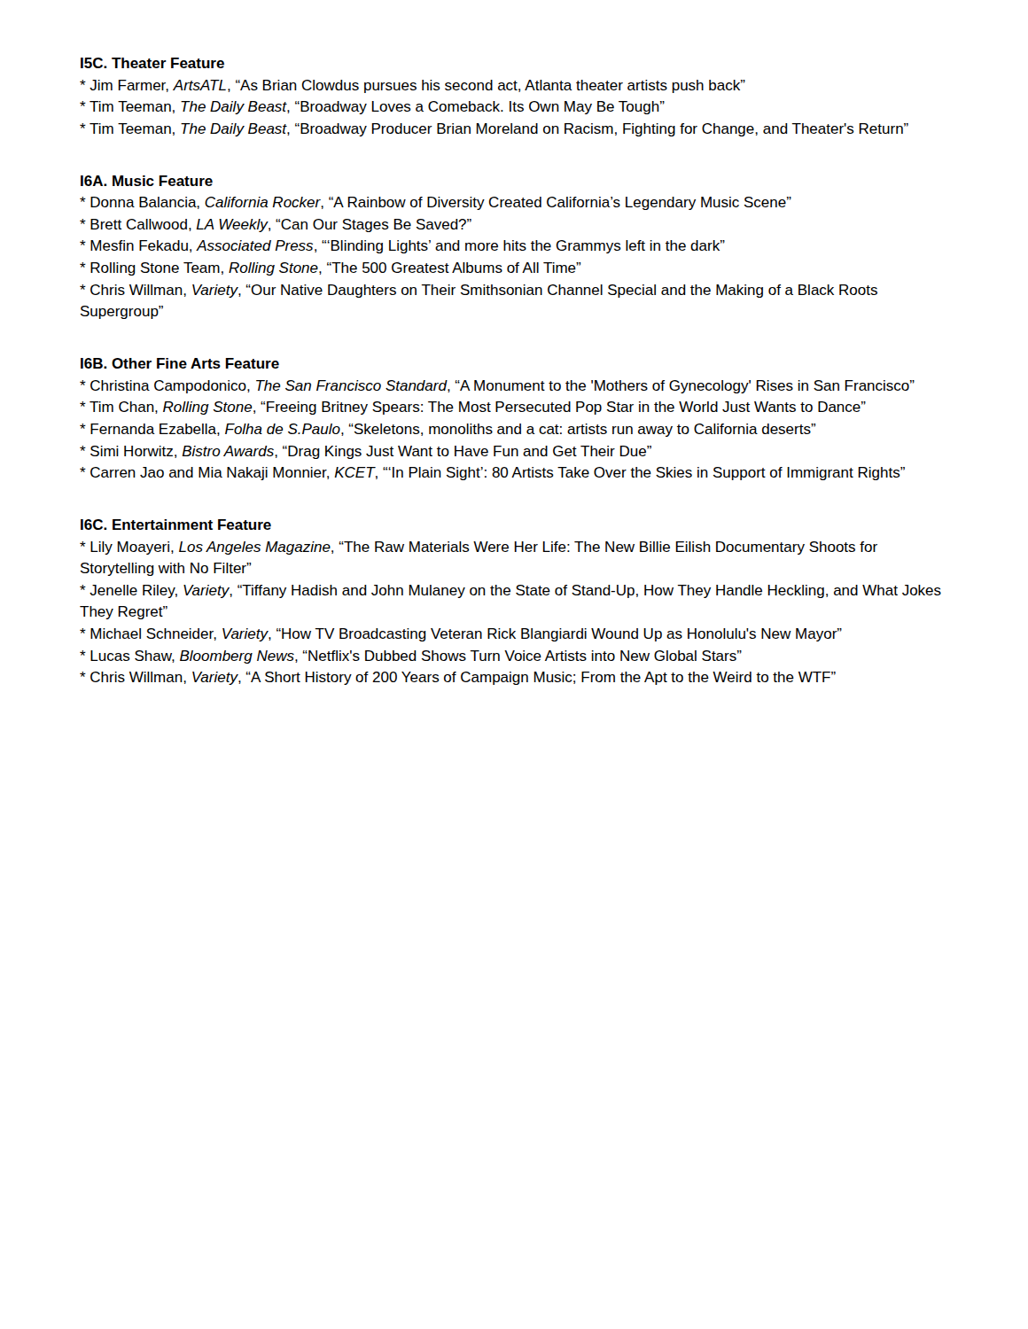I5C. Theater Feature
* Jim Farmer, ArtsATL, “As Brian Clowdus pursues his second act, Atlanta theater artists push back”
* Tim Teeman, The Daily Beast, “Broadway Loves a Comeback. Its Own May Be Tough”
* Tim Teeman, The Daily Beast, “Broadway Producer Brian Moreland on Racism, Fighting for Change, and Theater's Return”
I6A. Music Feature
* Donna Balancia, California Rocker, “A Rainbow of Diversity Created California’s Legendary Music Scene”
* Brett Callwood, LA Weekly, “Can Our Stages Be Saved?”
* Mesfin Fekadu, Associated Press, “‘Blinding Lights’ and more hits the Grammys left in the dark”
* Rolling Stone Team, Rolling Stone, “The 500 Greatest Albums of All Time”
* Chris Willman, Variety, “Our Native Daughters on Their Smithsonian Channel Special and the Making of a Black Roots Supergroup”
I6B. Other Fine Arts Feature
* Christina Campodonico, The San Francisco Standard, “A Monument to the 'Mothers of Gynecology' Rises in San Francisco”
* Tim Chan, Rolling Stone, “Freeing Britney Spears: The Most Persecuted Pop Star in the World Just Wants to Dance”
* Fernanda Ezabella, Folha de S.Paulo, “Skeletons, monoliths and a cat: artists run away to California deserts”
* Simi Horwitz, Bistro Awards, “Drag Kings Just Want to Have Fun and Get Their Due”
* Carren Jao and Mia Nakaji Monnier, KCET, “‘In Plain Sight’: 80 Artists Take Over the Skies in Support of Immigrant Rights”
I6C. Entertainment Feature
* Lily Moayeri, Los Angeles Magazine, “The Raw Materials Were Her Life: The New Billie Eilish Documentary Shoots for Storytelling with No Filter”
* Jenelle Riley, Variety, “Tiffany Hadish and John Mulaney on the State of Stand-Up, How They Handle Heckling, and What Jokes They Regret”
* Michael Schneider, Variety, “How TV Broadcasting Veteran Rick Blangiardi Wound Up as Honolulu's New Mayor”
* Lucas Shaw, Bloomberg News, “Netflix's Dubbed Shows Turn Voice Artists into New Global Stars”
* Chris Willman, Variety, “A Short History of 200 Years of Campaign Music; From the Apt to the Weird to the WTF”